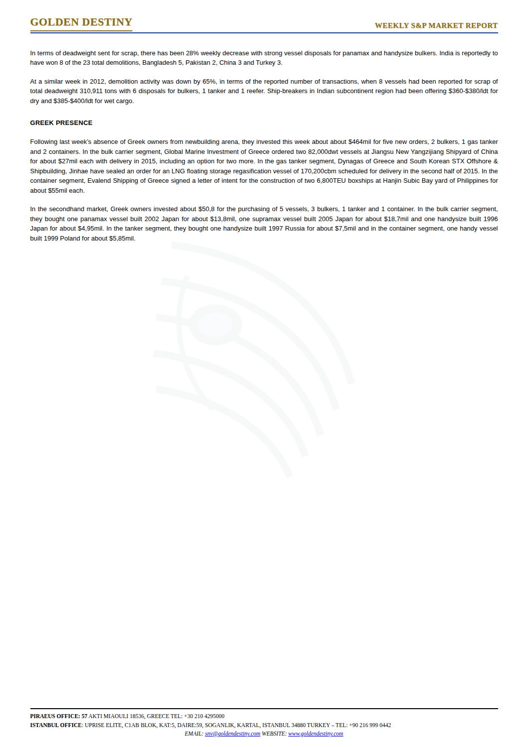Golden Destiny
Weekly S&P Market Report
In terms of deadweight sent for scrap, there has been 28% weekly decrease with strong vessel disposals for panamax and handysize bulkers. India is reportedly to have won 8 of the 23 total demolitions, Bangladesh 5, Pakistan 2, China 3 and Turkey 3.
At a similar week in 2012, demolition activity was down by 65%, in terms of the reported number of transactions, when 8 vessels had been reported for scrap of total deadweight 310,911 tons with 6 disposals for bulkers, 1 tanker and 1 reefer. Ship-breakers in Indian subcontinent region had been offering $360-$380/ldt for dry and $385-$400/ldt for wet cargo.
GREEK PRESENCE
Following last week’s absence of Greek owners from newbuilding arena, they invested this week about about $464mil for five new orders, 2 bulkers, 1 gas tanker and 2 containers. In the bulk carrier segment, Global Marine Investment of Greece ordered two 82,000dwt vessels at Jiangsu New Yangzijiang Shipyard of China for about $27mil each with delivery in 2015, including an option for two more. In the gas tanker segment, Dynagas of Greece and South Korean STX Offshore & Shipbuilding, Jinhae have sealed an order for an LNG floating storage regasification vessel of 170,200cbm scheduled for delivery in the second half of 2015. In the container segment, Evalend Shipping of Greece signed a letter of intent for the construction of two 6,800TEU boxships at Hanjin Subic Bay yard of Philippines for about $55mil each.
In the secondhand market, Greek owners invested about $50,8 for the purchasing of 5 vessels, 3 bulkers, 1 tanker and 1 container. In the bulk carrier segment, they bought one panamax vessel built 2002 Japan for about $13,8mil, one supramax vessel built 2005 Japan for about $18,7mil and one handysize built 1996 Japan for about $4,95mil. In the tanker segment, they bought one handysize built 1997 Russia for about $7,5mil and in the container segment, one handy vessel built 1999 Poland for about $5,85mil.
PIRAEUS OFFICE: 57 AKTI MIAOULI 18536, GREECE TEL: +30 210 4295000
ISTANBUL OFFICE: UPRISE ELITE, C1AB BLOK, KAT:5, DAIRE:59, SOGANLIK, KARTAL, ISTANBUL 34880 TURKEY – TEL: +90 216 999 0442
EMAIL: snv@goldendestiny.com WEBSITE: www.goldendestiny.com